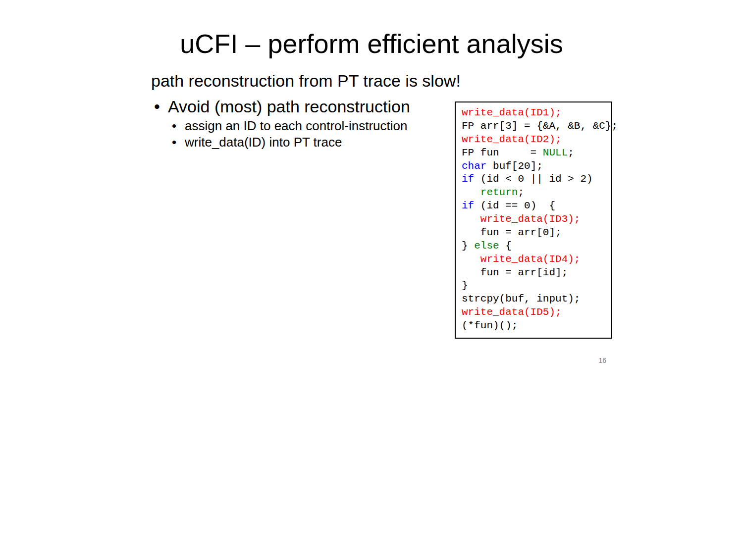uCFI – perform efficient analysis
path reconstruction from PT trace is slow!
Avoid (most) path reconstruction
assign an ID to each control-instruction
write_data(ID) into PT trace
write_data(ID1);
FP arr[3] = {&A, &B, &C};
write_data(ID2);
FP fun     = NULL;
char buf[20];
if (id < 0 || id > 2)
   return;
if (id == 0)  {
   write_data(ID3);
   fun = arr[0];
} else {
   write_data(ID4);
   fun = arr[id];
}
strcpy(buf, input);
write_data(ID5);
(*fun)();
16